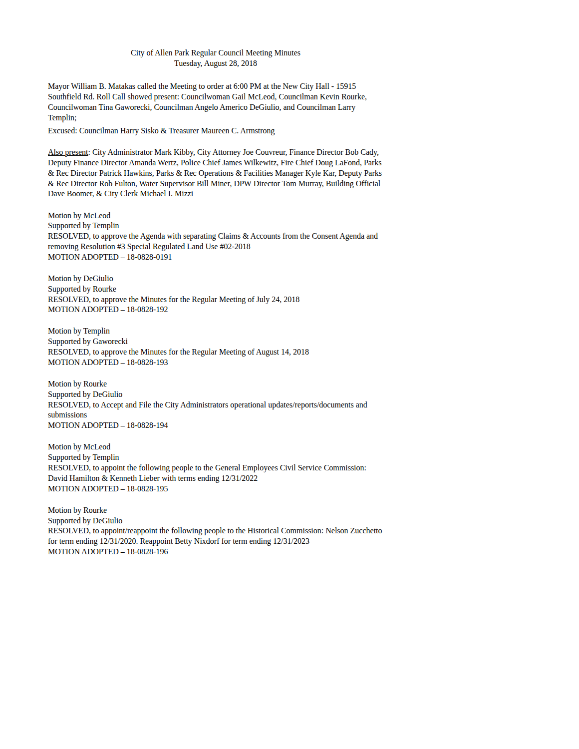City of Allen Park Regular Council Meeting Minutes
Tuesday, August 28, 2018
Mayor William B. Matakas called the Meeting to order at 6:00 PM at the New City Hall - 15915 Southfield Rd. Roll Call showed present: Councilwoman Gail McLeod, Councilman Kevin Rourke, Councilwoman Tina Gaworecki, Councilman Angelo Americo DeGiulio, and Councilman Larry Templin;
Excused: Councilman Harry Sisko & Treasurer Maureen C. Armstrong
Also present: City Administrator Mark Kibby, City Attorney Joe Couvreur, Finance Director Bob Cady, Deputy Finance Director Amanda Wertz, Police Chief James Wilkewitz, Fire Chief Doug LaFond, Parks & Rec Director Patrick Hawkins, Parks & Rec Operations & Facilities Manager Kyle Kar, Deputy Parks & Rec Director Rob Fulton, Water Supervisor Bill Miner, DPW Director Tom Murray, Building Official Dave Boomer, & City Clerk Michael I. Mizzi
Motion by McLeod
Supported by Templin
RESOLVED, to approve the Agenda with separating Claims & Accounts from the Consent Agenda and removing Resolution #3 Special Regulated Land Use #02-2018
MOTION ADOPTED – 18-0828-0191
Motion by DeGiulio
Supported by Rourke
RESOLVED, to approve the Minutes for the Regular Meeting of July 24, 2018
MOTION ADOPTED – 18-0828-192
Motion by Templin
Supported by Gaworecki
RESOLVED, to approve the Minutes for the Regular Meeting of August 14, 2018
MOTION ADOPTED – 18-0828-193
Motion by Rourke
Supported by DeGiulio
RESOLVED, to Accept and File the City Administrators operational updates/reports/documents and submissions
MOTION ADOPTED – 18-0828-194
Motion by McLeod
Supported by Templin
RESOLVED, to appoint the following people to the General Employees Civil Service Commission: David Hamilton & Kenneth Lieber with terms ending 12/31/2022
MOTION ADOPTED – 18-0828-195
Motion by Rourke
Supported by DeGiulio
RESOLVED, to appoint/reappoint the following people to the Historical Commission: Nelson Zucchetto for term ending 12/31/2020. Reappoint Betty Nixdorf for term ending 12/31/2023
MOTION ADOPTED – 18-0828-196